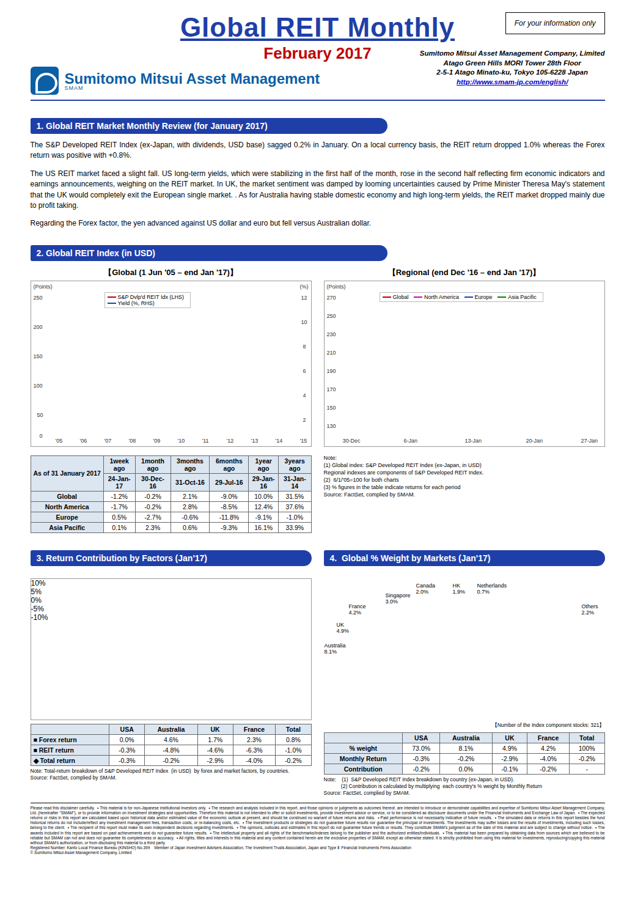For your information only
Global REIT Monthly
February 2017
Sumitomo Mitsui Asset Management Company, Limited
Atago Green Hills MORI Tower 28th Floor
2-5-1 Atago Minato-ku, Tokyo 105-6228 Japan
http://www.smam-jp.com/english/
Sumitomo Mitsui Asset Management
SMAM
1. Global REIT Market Monthly Review (for January 2017)
The S&P Developed REIT Index (ex-Japan, with dividends, USD base) sagged 0.2% in January. On a local currency basis, the REIT return dropped 1.0% whereas the Forex return was positive with +0.8%.
The US REIT market faced a slight fall. US long-term yields, which were stabilizing in the first half of the month, rose in the second half reflecting firm economic indicators and earnings announcements, weighing on the REIT market. In UK, the market sentiment was damped by looming uncertainties caused by Prime Minister Theresa May's statement that the UK would completely exit the European single market. . As for Australia having stable domestic economy and high long-term yields, the REIT market dropped mainly due to profit taking.
Regarding the Forex factor, the yen advanced against US dollar and euro but fell versus Australian dollar.
2. Global REIT Index (in USD)
【Global (1 Jun '05 – end Jan '17)】
(Points)
(%)
250
200
150
100
50
0
12
10
8
6
4
2
S&P Dvlp'd REIT Idx (LHS)
Yield (%, RHS)
'05
'06
'07
'08
'09
'10
'11
'12
'13
'14
'15
'16
【Regional (end Dec '16 – end Jan '17)】
(Points)
270
250
230
210
190
170
150
130
Global North America Europe Asia Pacific
30-Dec
6-Jan
13-Jan
20-Jan
27-Jan
| As of 31 January 2017 | 1week ago | 1month ago | 3months ago | 6months ago | 1year ago | 3years ago |
| --- | --- | --- | --- | --- | --- | --- |
| 24-Jan-17 | 30-Dec-16 | 31-Oct-16 | 29-Jul-16 | 29-Jan-16 | 31-Jan-14 |
| Global | -1.2% | -0.2% | 2.1% | -9.0% | 10.0% | 31.5% |
| North America | -1.7% | -0.2% | 2.8% | -8.5% | 12.4% | 37.6% |
| Europe | 0.5% | -2.7% | -0.6% | -11.8% | -9.1% | -1.0% |
| Asia Pacific | 0.1% | 2.3% | 0.6% | -9.3% | 16.1% | 33.9% |
Note:
(1) Global index: S&P Developed REIT Index (ex-Japan, in USD)
Regional indexes are components of S&P Developed REIT Index.
(2) 6/1/'05=100 for both charts
(3) % figures in the table indicate returns for each period
Source: FactSet, complied by SMAM.
3. Return Contribution by Factors (Jan'17)
4. Global % Weight by Markets (Jan'17)
10%
5%
0%
-5%
-10%
| | USA | Australia | UK | France | Total |
| --- | --- | --- | --- | --- | --- |
| ■ Forex return | 0.0% | 4.6% | 1.7% | 2.3% | 0.8% |
| ■ REIT return | -0.3% | -4.8% | -4.6% | -6.3% | -1.0% |
| ◆ Total return | -0.3% | -0.2% | -2.9% | -4.0% | -0.2% |
Note: Total-return breakdown of S&P Developed REIT Index (in USD) by forex and market factors, by countries.
Source: FactSet, complied by SMAM.
Canada
2.0%
HK
1.9%
Netherlands
0.7%
Singapore
3.0%
France
4.2%
UK
4.9%
Australia
8.1%
Others
2.2%
USA
73.0%
【Number of the Index component stocks: 321】
| | USA | Australia | UK | France | Total |
| --- | --- | --- | --- | --- | --- |
| % weight | 73.0% | 8.1% | 4.9% | 4.2% | 100% |
| Monthly Return | -0.3% | -0.2% | -2.9% | -4.0% | -0.2% |
| Contribution | -0.2% | 0.0% | -0.1% | -0.2% | - |
Note: (1) S&P Developed REIT Index breakdown by country (ex-Japan, in USD).
(2) Contribution is calculated by multiplying each country's % weight by Monthly Return
Source: FactSet, complied by SMAM.
Please read this disclaimer carefully. • This material is for non-Japanese institutional investors only. • The research and analysis included in this report, and those opinions or judgments as outcomes thereof, are intended to introduce or demonstrate capabilities and expertise of Sumitomo Mitsui Asset Management Company, Ltd. (hereinafter "SMAM"), or to provide information on investment strategies and opportunities. Therefore this material is not intended to offer or solicit investments, provide investment advice or service, or to be considered as disclosure documents under the Financial Instruments and Exchange Law of Japan. • The expected returns or risks in this report are calculated based upon historical data and/or estimated value of the economic outlook at present, and should be construed no warrant of future returns and risks. • Past performance is not necessarily indicative of future results. • The simulated data or returns in this report besides the fund historical returns do not include/reflect any investment management fees, transaction costs, or re-balancing costs, etc. • The investment products or strategies do not guarantee future results nor guarantee the principal of investments. The investments may suffer losses and the results of investments, including such losses, belong to the client. • The recipient of this report must make its own independent decisions regarding investments. • The opinions, outlooks and estimates in this report do not guarantee future trends or results. They constitute SMAM's judgment as of the date of this material and are subject to change without notice. • The awards included in this report are based on past achievements and do not guarantee future results. • The intellectual property and all rights of the benchmarks/indexes belong to the publisher and the authorized entities/individuals. • This material has been prepared by obtaining data from sources which are believed to be reliable but SMAM can not and does not guarantee its completeness or accuracy. • All rights, titles and interests in this material and any content contained herein are the exclusive properties of SMAM, except as otherwise stated. It is strictly prohibited from using this material for investments, reproducing/copying this material without SMAM's authorization, or from disclosing this material to a third party.
Registered Number: Kanto Local Finance Bureau (KINSHO) No.399 Member of Japan Investment Advisers Association, The Investment Trusts Association, Japan and Type Ⅱ Financial Instruments Firms Association
© Sumitomo Mitsui Asset Management Company, Limited